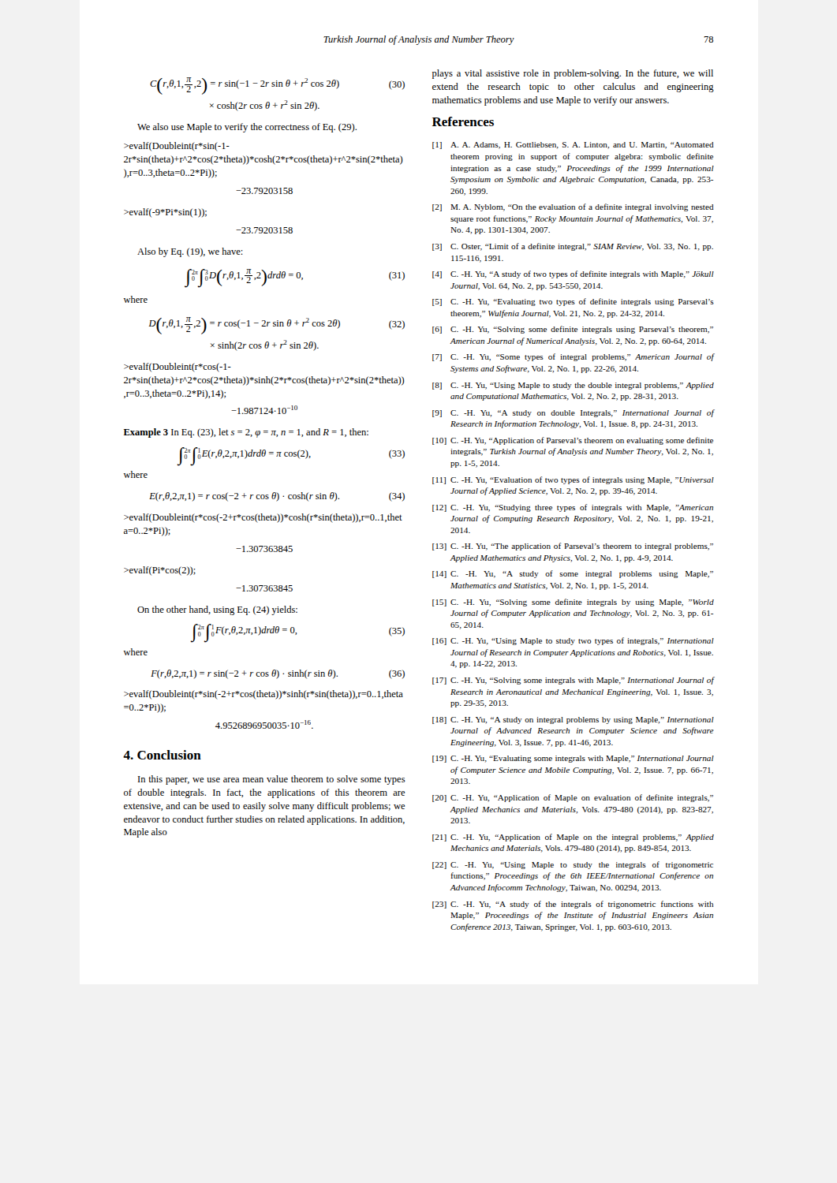Turkish Journal of Analysis and Number Theory 78
C(r,θ,1,π 2,2) = r sin(−1 − 2r sin θ + r2 cos 2θ)
(30)
× cosh(2r cos θ + r2 sin 2θ).
We also use Maple to verify the correctness of Eq. (29).
>evalf(Doubleint(r*sin(-1-2r*sin(theta)+r^2*cos(2*theta))*cosh(2*r*cos(theta)+r^2*sin(2*theta)),r=0..3,theta=0..2*Pi));
−23.79203158
>evalf(-9*Pi*sin(1));
−23.79203158
Also by Eq. (19), we have:
∫2π 0∫30 D(r,θ,1,π 2,2) drdθ = 0,
(31)
where
D(r,θ,1,π 2,2) = r cos(−1 − 2r sin θ + r2 cos 2θ)
(32)
× sinh(2r cos θ + r2 sin 2θ).
>evalf(Doubleint(r*cos(-1-2r*sin(theta)+r^2*cos(2*theta))*sinh(2*r*cos(theta)+r^2*sin(2*theta)),r=0..3,theta=0..2*Pi),14);
−1.987124·10−10
Example 3 In Eq. (23), let s = 2, φ = π, n = 1, and R = 1, then:
∫2π 0∫10 E(r,θ,2,π,1)drdθ = π cos(2),
(33)
where
E(r,θ,2,π,1) = r cos(−2 + r cos θ) · cosh(r sin θ).
(34)
>evalf(Doubleint(r*cos(-2+r*cos(theta))*cosh(r*sin(theta)),r=0..1,theta=0..2*Pi));
−1.307363845
>evalf(Pi*cos(2));
−1.307363845
On the other hand, using Eq. (24) yields:
∫2π 0∫10 F(r,θ,2,π,1)drdθ = 0,
(35)
where
F(r,θ,2,π,1) = r sin(−2 + r cos θ) · sinh(r sin θ).
(36)
>evalf(Doubleint(r*sin(-2+r*cos(theta))*sinh(r*sin(theta)),r=0..1,theta=0..2*Pi));
4.9526896950035·10−16.
4. Conclusion
In this paper, we use area mean value theorem to solve some types of double integrals. In fact, the applications of this theorem are extensive, and can be used to easily solve many difficult problems; we endeavor to conduct further studies on related applications. In addition, Maple also
plays a vital assistive role in problem-solving. In the future, we will extend the research topic to other calculus and engineering mathematics problems and use Maple to verify our answers.
References
[1] A. A. Adams, H. Gottliebsen, S. A. Linton, and U. Martin, “Automated theorem proving in support of computer algebra: symbolic definite integration as a case study,” Proceedings of the 1999 International Symposium on Symbolic and Algebraic Computation, Canada, pp. 253-260, 1999.
[2] M. A. Nyblom, “On the evaluation of a definite integral involving nested square root functions,” Rocky Mountain Journal of Mathematics, Vol. 37, No. 4, pp. 1301-1304, 2007.
[3] C. Oster, “Limit of a definite integral,” SIAM Review, Vol. 33, No. 1, pp. 115-116, 1991.
[4] C. -H. Yu, “A study of two types of definite integrals with Maple,” Jökull Journal, Vol. 64, No. 2, pp. 543-550, 2014.
[5] C. -H. Yu, “Evaluating two types of definite integrals using Parseval’s theorem,” Wulfenia Journal, Vol. 21, No. 2, pp. 24-32, 2014.
[6] C. -H. Yu, “Solving some definite integrals using Parseval’s theorem,” American Journal of Numerical Analysis, Vol. 2, No. 2, pp. 60-64, 2014.
[7] C. -H. Yu, “Some types of integral problems,” American Journal of Systems and Software, Vol. 2, No. 1, pp. 22-26, 2014.
[8] C. -H. Yu, “Using Maple to study the double integral problems,” Applied and Computational Mathematics, Vol. 2, No. 2, pp. 28-31, 2013.
[9] C. -H. Yu, “A study on double Integrals,” International Journal of Research in Information Technology, Vol. 1, Issue. 8, pp. 24-31, 2013.
[10] C. -H. Yu, “Application of Parseval’s theorem on evaluating some definite integrals,” Turkish Journal of Analysis and Number Theory, Vol. 2, No. 1, pp. 1-5, 2014.
[11] C. -H. Yu, “Evaluation of two types of integrals using Maple, ”Universal Journal of Applied Science, Vol. 2, No. 2, pp. 39-46, 2014.
[12] C. -H. Yu, “Studying three types of integrals with Maple, ”American Journal of Computing Research Repository, Vol. 2, No. 1, pp. 19-21, 2014.
[13] C. -H. Yu, “The application of Parseval’s theorem to integral problems,” Applied Mathematics and Physics, Vol. 2, No. 1, pp. 4-9, 2014.
[14] C. -H. Yu, “A study of some integral problems using Maple,” Mathematics and Statistics, Vol. 2, No. 1, pp. 1-5, 2014.
[15] C. -H. Yu, “Solving some definite integrals by using Maple, ”World Journal of Computer Application and Technology, Vol. 2, No. 3, pp. 61-65, 2014.
[16] C. -H. Yu, “Using Maple to study two types of integrals,” International Journal of Research in Computer Applications and Robotics, Vol. 1, Issue. 4, pp. 14-22, 2013.
[17] C. -H. Yu, “Solving some integrals with Maple,” International Journal of Research in Aeronautical and Mechanical Engineering, Vol. 1, Issue. 3, pp. 29-35, 2013.
[18] C. -H. Yu, “A study on integral problems by using Maple,” International Journal of Advanced Research in Computer Science and Software Engineering, Vol. 3, Issue. 7, pp. 41-46, 2013.
[19] C. -H. Yu, “Evaluating some integrals with Maple,” International Journal of Computer Science and Mobile Computing, Vol. 2, Issue. 7, pp. 66-71, 2013.
[20] C. -H. Yu, “Application of Maple on evaluation of definite integrals,” Applied Mechanics and Materials, Vols. 479-480 (2014), pp. 823-827, 2013.
[21] C. -H. Yu, “Application of Maple on the integral problems,” Applied Mechanics and Materials, Vols. 479-480 (2014), pp. 849-854, 2013.
[22] C. -H. Yu, “Using Maple to study the integrals of trigonometric functions,” Proceedings of the 6th IEEE/International Conference on Advanced Infocomm Technology, Taiwan, No. 00294, 2013.
[23] C. -H. Yu, “A study of the integrals of trigonometric functions with Maple,” Proceedings of the Institute of Industrial Engineers Asian Conference 2013, Taiwan, Springer, Vol. 1, pp. 603-610, 2013.